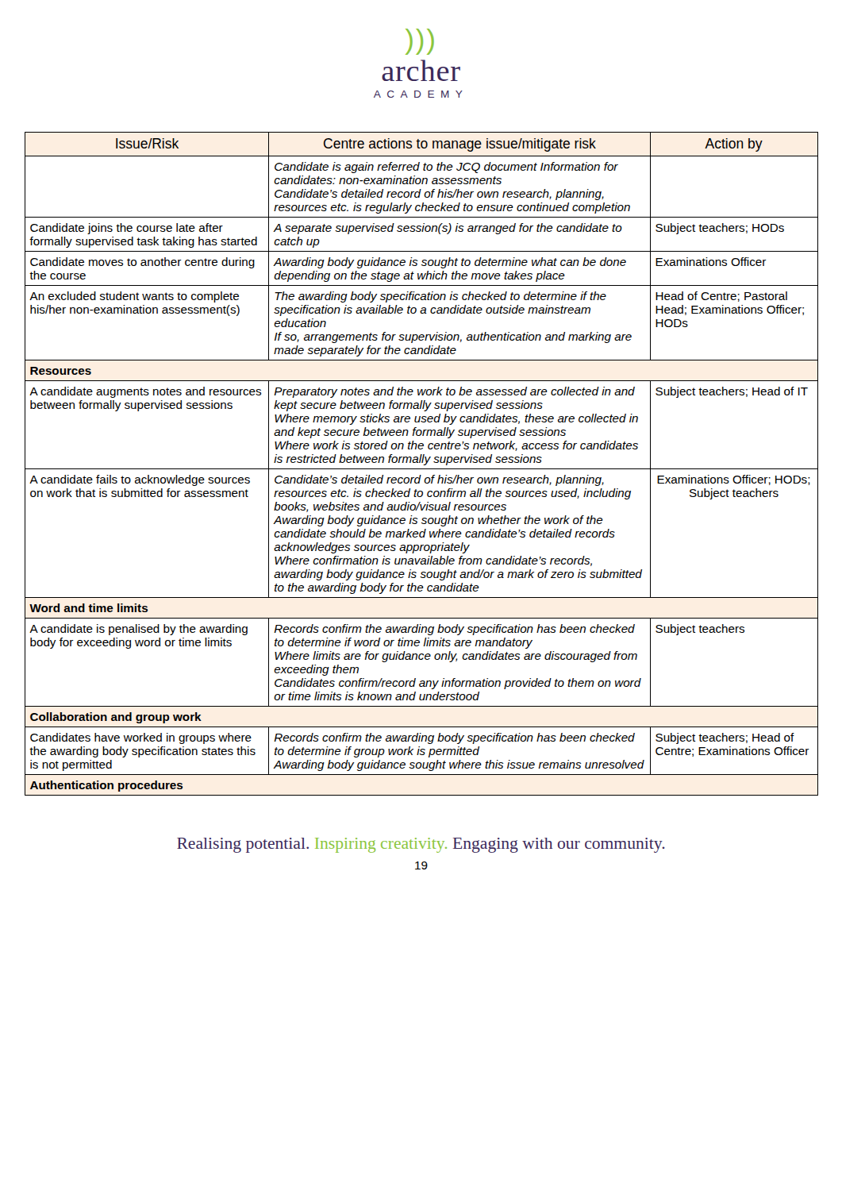)))
archer
Academy
| Issue/Risk | Centre actions to manage issue/mitigate risk | Action by |
| --- | --- | --- |
| | Candidate is again referred to the JCQ document Information for candidates: non-examination assessments Candidate’s detailed record of his/her own research, planning, resources etc. is regularly checked to ensure continued completion | |
| Candidate joins the course late after formally supervised task taking has started | A separate supervised session(s) is arranged for the candidate to catch up | Subject teachers; HODs |
| Candidate moves to another centre during the course | Awarding body guidance is sought to determine what can be done depending on the stage at which the move takes place | Examinations Officer |
| An excluded student wants to complete his/her non-examination assessment(s) | The awarding body specification is checked to determine if the specification is available to a candidate outside mainstream education If so, arrangements for supervision, authentication and marking are made separately for the candidate | Head of Centre; Pastoral Head; Examinations Officer; HODs |
| Resources |
| A candidate augments notes and resources between formally supervised sessions | Preparatory notes and the work to be assessed are collected in and kept secure between formally supervised sessions Where memory sticks are used by candidates, these are collected in and kept secure between formally supervised sessions Where work is stored on the centre’s network, access for candidates is restricted between formally supervised sessions | Subject teachers; Head of IT |
| A candidate fails to acknowledge sources on work that is submitted for assessment | Candidate’s detailed record of his/her own research, planning, resources etc. is checked to confirm all the sources used, including books, websites and audio/visual resources Awarding body guidance is sought on whether the work of the candidate should be marked where candidate’s detailed records acknowledges sources appropriately Where confirmation is unavailable from candidate’s records, awarding body guidance is sought and/or a mark of zero is submitted to the awarding body for the candidate | Examinations Officer; HODs; Subject teachers |
| Word and time limits |
| A candidate is penalised by the awarding body for exceeding word or time limits | Records confirm the awarding body specification has been checked to determine if word or time limits are mandatory Where limits are for guidance only, candidates are discouraged from exceeding them Candidates confirm/record any information provided to them on word or time limits is known and understood | Subject teachers |
| Collaboration and group work |
| Candidates have worked in groups where the awarding body specification states this is not permitted | Records confirm the awarding body specification has been checked to determine if group work is permitted Awarding body guidance sought where this issue remains unresolved | Subject teachers; Head of Centre; Examinations Officer |
| Authentication procedures |
Realising potential. Inspiring creativity. Engaging with our community.
19